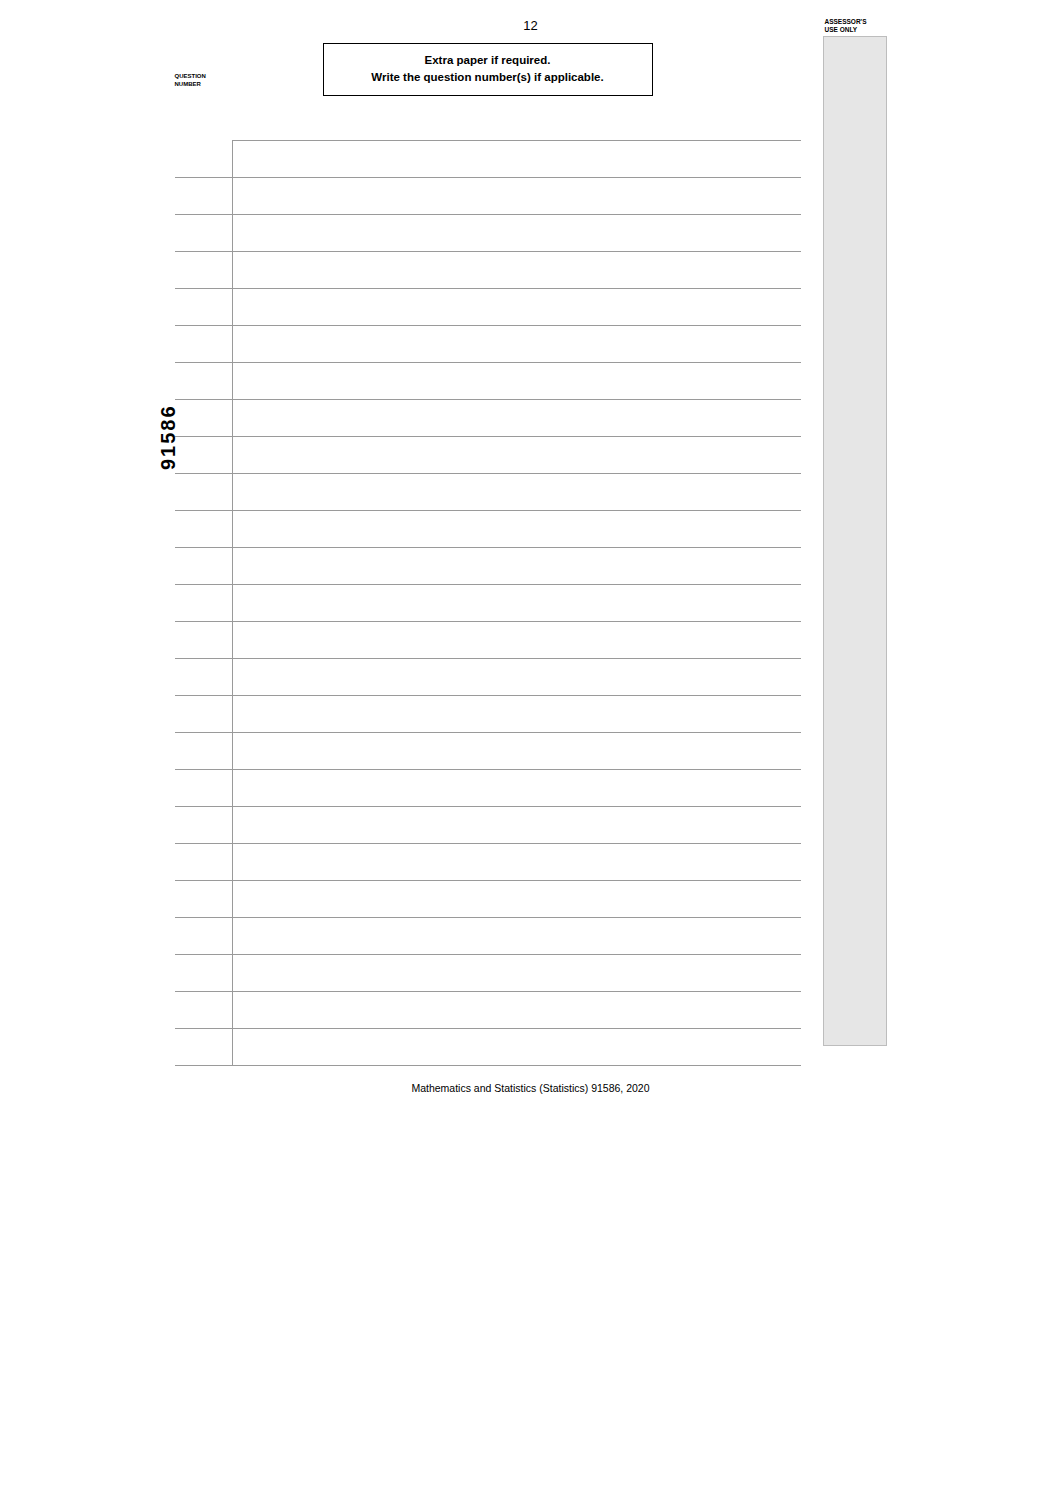12
91586
ASSESSOR'S
USE ONLY
Extra paper if required.
Write the question number(s) if applicable.
QUESTION
NUMBER
Mathematics and Statistics (Statistics) 91586, 2020